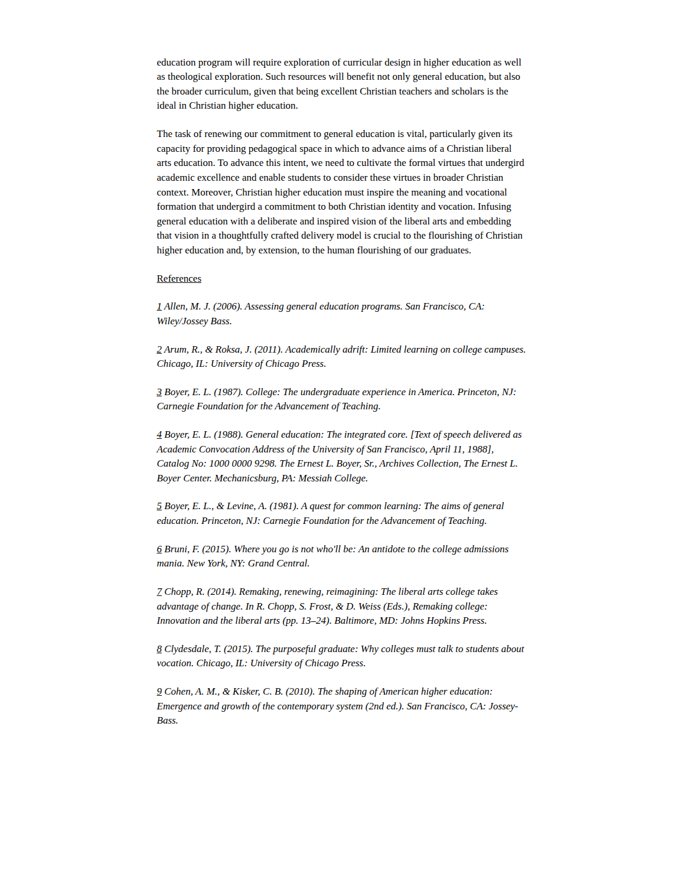education program will require exploration of curricular design in higher education as well as theological exploration. Such resources will benefit not only general education, but also the broader curriculum, given that being excellent Christian teachers and scholars is the ideal in Christian higher education.
The task of renewing our commitment to general education is vital, particularly given its capacity for providing pedagogical space in which to advance aims of a Christian liberal arts education. To advance this intent, we need to cultivate the formal virtues that undergird academic excellence and enable students to consider these virtues in broader Christian context. Moreover, Christian higher education must inspire the meaning and vocational formation that undergird a commitment to both Christian identity and vocation. Infusing general education with a deliberate and inspired vision of the liberal arts and embedding that vision in a thoughtfully crafted delivery model is crucial to the flourishing of Christian higher education and, by extension, to the human flourishing of our graduates.
References
1 Allen, M. J. (2006). Assessing general education programs. San Francisco, CA: Wiley/Jossey Bass.
2 Arum, R., & Roksa, J. (2011). Academically adrift: Limited learning on college campuses. Chicago, IL: University of Chicago Press.
3 Boyer, E. L. (1987). College: The undergraduate experience in America. Princeton, NJ: Carnegie Foundation for the Advancement of Teaching.
4 Boyer, E. L. (1988). General education: The integrated core. [Text of speech delivered as Academic Convocation Address of the University of San Francisco, April 11, 1988], Catalog No: 1000 0000 9298. The Ernest L. Boyer, Sr., Archives Collection, The Ernest L. Boyer Center. Mechanicsburg, PA: Messiah College.
5 Boyer, E. L., & Levine, A. (1981). A quest for common learning: The aims of general education. Princeton, NJ: Carnegie Foundation for the Advancement of Teaching.
6 Bruni, F. (2015). Where you go is not who'll be: An antidote to the college admissions mania. New York, NY: Grand Central.
7 Chopp, R. (2014). Remaking, renewing, reimagining: The liberal arts college takes advantage of change. In R. Chopp, S. Frost, & D. Weiss (Eds.), Remaking college: Innovation and the liberal arts (pp. 13–24). Baltimore, MD: Johns Hopkins Press.
8 Clydesdale, T. (2015). The purposeful graduate: Why colleges must talk to students about vocation. Chicago, IL: University of Chicago Press.
9 Cohen, A. M., & Kisker, C. B. (2010). The shaping of American higher education: Emergence and growth of the contemporary system (2nd ed.). San Francisco, CA: Jossey-Bass.